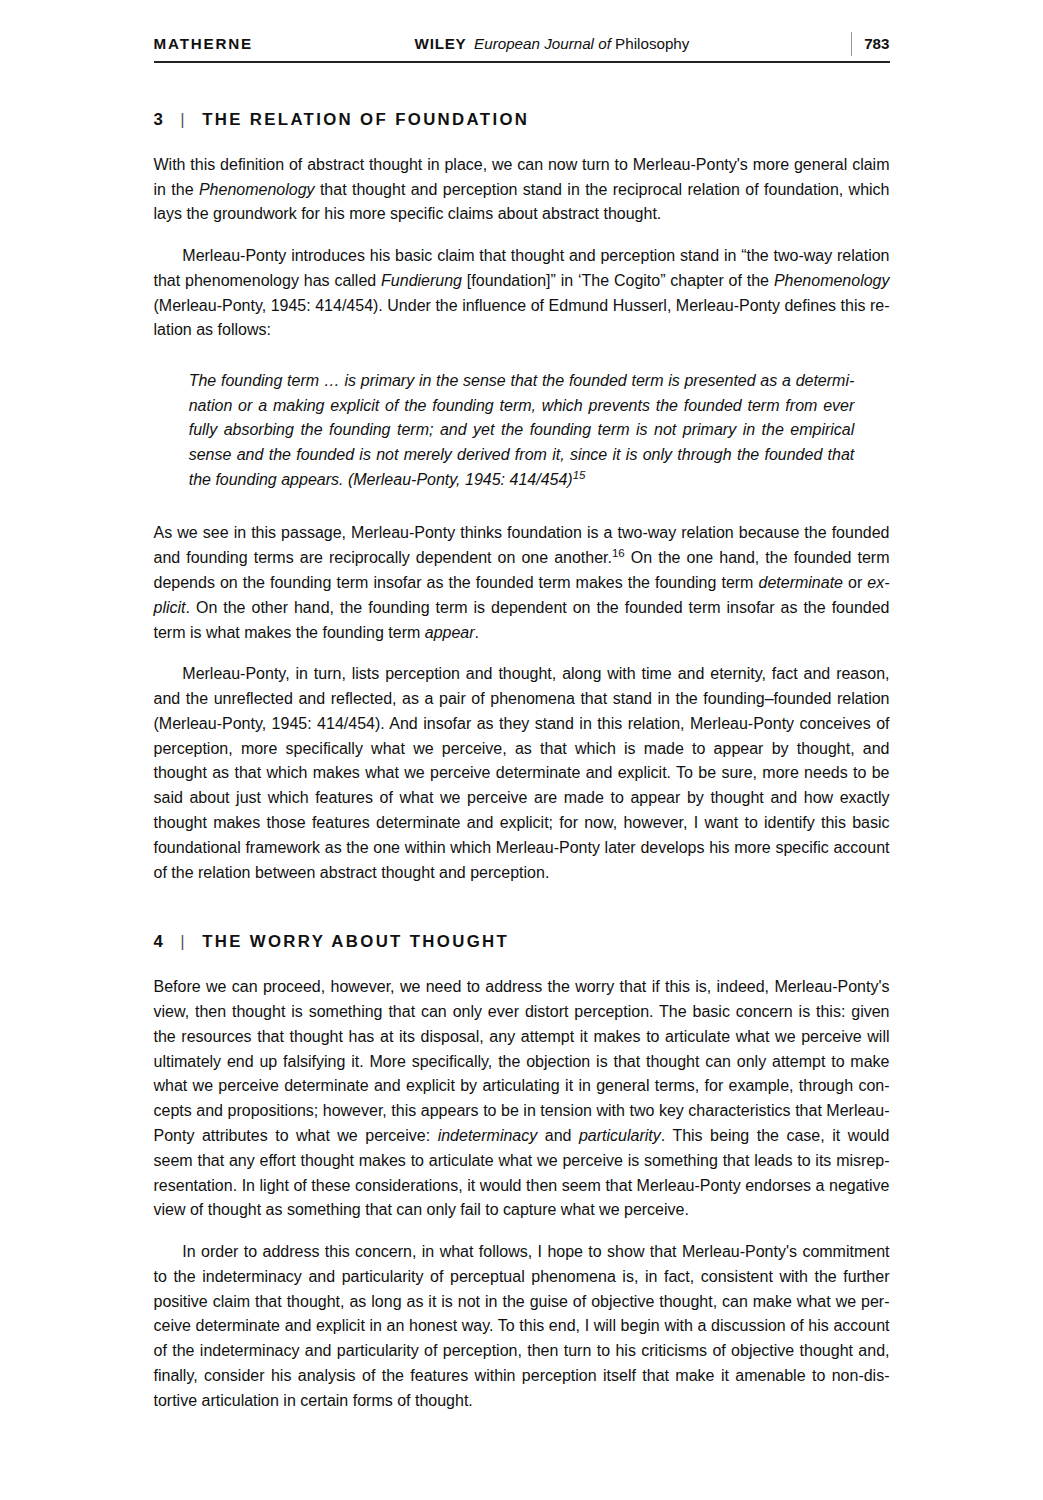Matherne WILEYEuropean Journal of Philosophy 783
3|The relation of foundation
With this definition of abstract thought in place, we can now turn to Merleau-Ponty's more general claim in the Phenomenology that thought and perception stand in the reciprocal relation of foundation, which lays the groundwork for his more specific claims about abstract thought.
Merleau-Ponty introduces his basic claim that thought and perception stand in “the two-way relation that phenomenology has called Fundierung [foundation]” in ‘The Cogito” chapter of the Phenomenology (Merleau-Ponty, 1945: 414/454). Under the influence of Edmund Husserl, Merleau-Ponty defines this relation as follows:
The founding term … is primary in the sense that the founded term is presented as a determination or a making explicit of the founding term, which prevents the founded term from ever fully absorbing the founding term; and yet the founding term is not primary in the empirical sense and the founded is not merely derived from it, since it is only through the founded that the founding appears. (Merleau-Ponty, 1945: 414/454)15
As we see in this passage, Merleau-Ponty thinks foundation is a two-way relation because the founded and founding terms are reciprocally dependent on one another.16 On the one hand, the founded term depends on the founding term insofar as the founded term makes the founding term determinate or explicit. On the other hand, the founding term is dependent on the founded term insofar as the founded term is what makes the founding term appear.
Merleau-Ponty, in turn, lists perception and thought, along with time and eternity, fact and reason, and the unreflected and reflected, as a pair of phenomena that stand in the founding–founded relation (Merleau-Ponty, 1945: 414/454). And insofar as they stand in this relation, Merleau-Ponty conceives of perception, more specifically what we perceive, as that which is made to appear by thought, and thought as that which makes what we perceive determinate and explicit. To be sure, more needs to be said about just which features of what we perceive are made to appear by thought and how exactly thought makes those features determinate and explicit; for now, however, I want to identify this basic foundational framework as the one within which Merleau-Ponty later develops his more specific account of the relation between abstract thought and perception.
4|The worry about thought
Before we can proceed, however, we need to address the worry that if this is, indeed, Merleau-Ponty's view, then thought is something that can only ever distort perception. The basic concern is this: given the resources that thought has at its disposal, any attempt it makes to articulate what we perceive will ultimately end up falsifying it. More specifically, the objection is that thought can only attempt to make what we perceive determinate and explicit by articulating it in general terms, for example, through concepts and propositions; however, this appears to be in tension with two key characteristics that Merleau-Ponty attributes to what we perceive: indeterminacy and particularity. This being the case, it would seem that any effort thought makes to articulate what we perceive is something that leads to its misrepresentation. In light of these considerations, it would then seem that Merleau-Ponty endorses a negative view of thought as something that can only fail to capture what we perceive.
In order to address this concern, in what follows, I hope to show that Merleau-Ponty's commitment to the indeterminacy and particularity of perceptual phenomena is, in fact, consistent with the further positive claim that thought, as long as it is not in the guise of objective thought, can make what we perceive determinate and explicit in an honest way. To this end, I will begin with a discussion of his account of the indeterminacy and particularity of perception, then turn to his criticisms of objective thought and, finally, consider his analysis of the features within perception itself that make it amenable to non-distortive articulation in certain forms of thought.